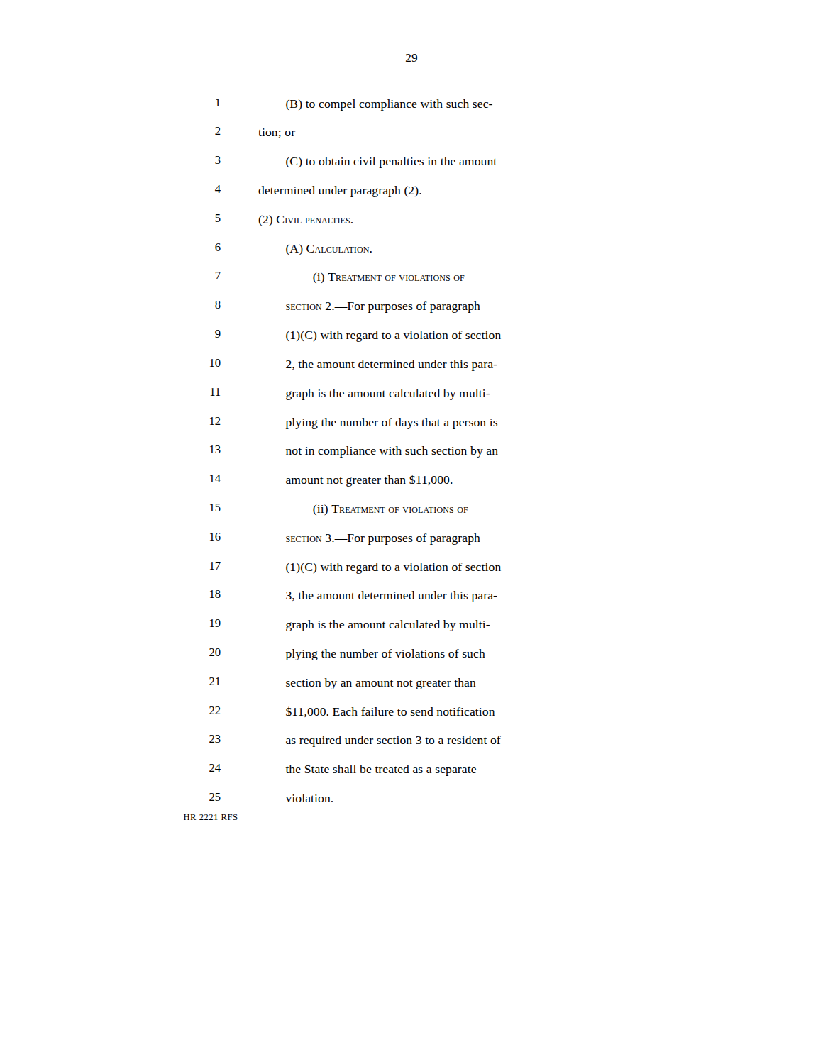29
| 1 | (B) to compel compliance with such sec- |
| 2 | tion; or |
| 3 | (C) to obtain civil penalties in the amount |
| 4 | determined under paragraph (2). |
| 5 | (2) Civil penalties. — |
| 6 | (A) Calculation. — |
| 7 | (i) Treatment of violations of |
| 8 | section 2.—For purposes of paragraph |
| 9 | (1)(C) with regard to a violation of section |
| 10 | 2, the amount determined under this para- |
| 11 | graph is the amount calculated by multi- |
| 12 | plying the number of days that a person is |
| 13 | not in compliance with such section by an |
| 14 | amount not greater than $11,000. |
| 15 | (ii) Treatment of violations of |
| 16 | section 3.—For purposes of paragraph |
| 17 | (1)(C) with regard to a violation of section |
| 18 | 3, the amount determined under this para- |
| 19 | graph is the amount calculated by multi- |
| 20 | plying the number of violations of such |
| 21 | section by an amount not greater than |
| 22 | $11,000. Each failure to send notification |
| 23 | as required under section 3 to a resident of |
| 24 | the State shall be treated as a separate |
| 25 | violation. |
HR 2221 RFS